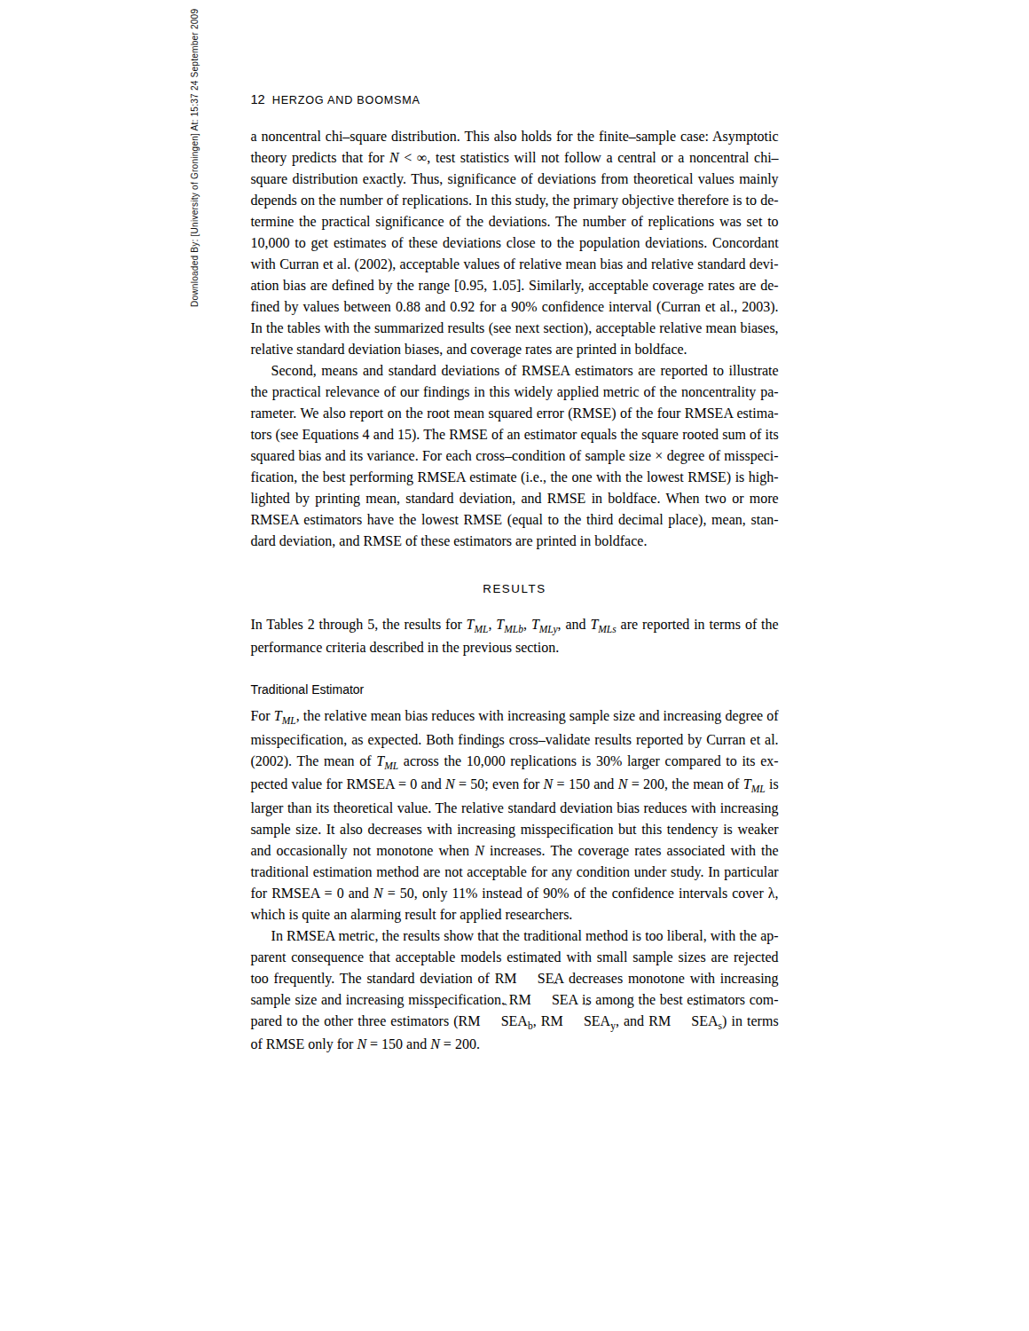Downloaded By: [University of Groningen] At: 15:37 24 September 2009
12 HERZOG AND BOOMSMA
a noncentral chi–square distribution. This also holds for the finite–sample case: Asymptotic theory predicts that for N < ∞, test statistics will not follow a central or a noncentral chi–square distribution exactly. Thus, significance of deviations from theoretical values mainly depends on the number of replications. In this study, the primary objective therefore is to determine the practical significance of the deviations. The number of replications was set to 10,000 to get estimates of these deviations close to the population deviations. Concordant with Curran et al. (2002), acceptable values of relative mean bias and relative standard deviation bias are defined by the range [0.95, 1.05]. Similarly, acceptable coverage rates are defined by values between 0.88 and 0.92 for a 90% confidence interval (Curran et al., 2003). In the tables with the summarized results (see next section), acceptable relative mean biases, relative standard deviation biases, and coverage rates are printed in boldface.
Second, means and standard deviations of RMSEA estimators are reported to illustrate the practical relevance of our findings in this widely applied metric of the noncentrality parameter. We also report on the root mean squared error (RMSE) of the four RMSEA estimators (see Equations 4 and 15). The RMSE of an estimator equals the square rooted sum of its squared bias and its variance. For each cross–condition of sample size × degree of misspecification, the best performing RMSEA estimate (i.e., the one with the lowest RMSE) is highlighted by printing mean, standard deviation, and RMSE in boldface. When two or more RMSEA estimators have the lowest RMSE (equal to the third decimal place), mean, standard deviation, and RMSE of these estimators are printed in boldface.
RESULTS
In Tables 2 through 5, the results for TML, TMLb, TMLy, and TMLs are reported in terms of the performance criteria described in the previous section.
Traditional Estimator
For TML, the relative mean bias reduces with increasing sample size and increasing degree of misspecification, as expected. Both findings cross–validate results reported by Curran et al. (2002). The mean of TML across the 10,000 replications is 30% larger compared to its expected value for RMSEA = 0 and N = 50; even for N = 150 and N = 200, the mean of TML is larger than its theoretical value. The relative standard deviation bias reduces with increasing sample size. It also decreases with increasing misspecification but this tendency is weaker and occasionally not monotone when N increases. The coverage rates associated with the traditional estimation method are not acceptable for any condition under study. In particular for RMSEA = 0 and N = 50, only 11% instead of 90% of the confidence intervals cover λ, which is quite an alarming result for applied researchers.
In RMSEA metric, the results show that the traditional method is too liberal, with the apparent consequence that acceptable models estimated with small sample sizes are rejected too frequently. The standard deviation of RM̂SEA decreases monotone with increasing sample size and increasing misspecification. RM̂SEA is among the best estimators compared to the other three estimators (RM̂SEAb, RM̂SEAy, and RM̂SEAs) in terms of RMSE only for N = 150 and N = 200.